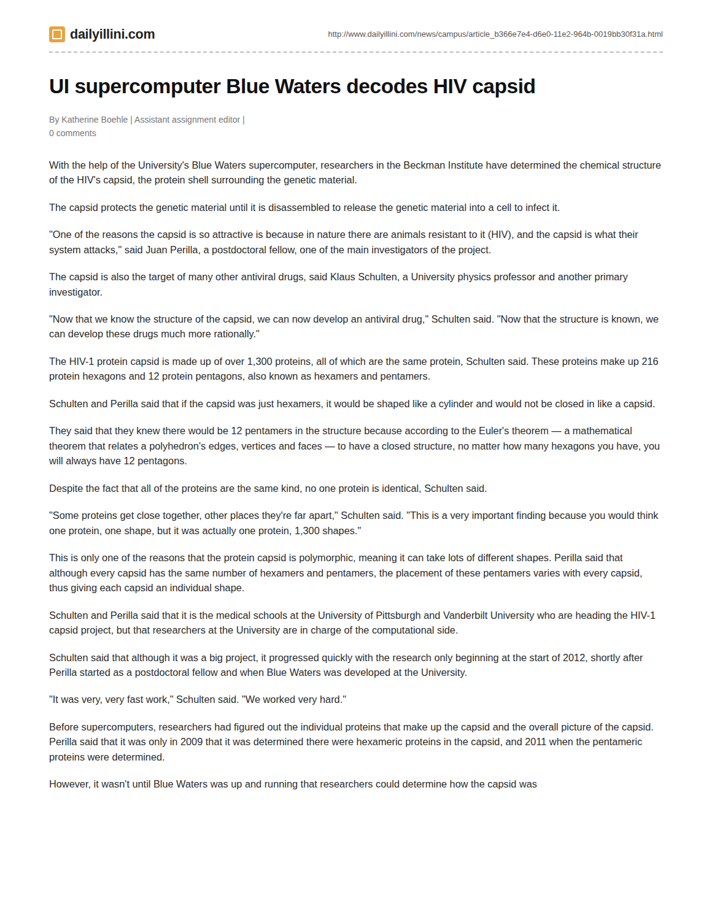dailyillini.com
http://www.dailyillini.com/news/campus/article_b366e7e4-d6e0-11e2-964b-0019bb30f31a.html
UI supercomputer Blue Waters decodes HIV capsid
By Katherine Boehle | Assistant assignment editor | 0 comments
With the help of the University's Blue Waters supercomputer, researchers in the Beckman Institute have determined the chemical structure of the HIV's capsid, the protein shell surrounding the genetic material.
The capsid protects the genetic material until it is disassembled to release the genetic material into a cell to infect it.
"One of the reasons the capsid is so attractive is because in nature there are animals resistant to it (HIV), and the capsid is what their system attacks," said Juan Perilla, a postdoctoral fellow, one of the main investigators of the project.
The capsid is also the target of many other antiviral drugs, said Klaus Schulten, a University physics professor and another primary investigator.
"Now that we know the structure of the capsid, we can now develop an antiviral drug," Schulten said. "Now that the structure is known, we can develop these drugs much more rationally."
The HIV-1 protein capsid is made up of over 1,300 proteins, all of which are the same protein, Schulten said. These proteins make up 216 protein hexagons and 12 protein pentagons, also known as hexamers and pentamers.
Schulten and Perilla said that if the capsid was just hexamers, it would be shaped like a cylinder and would not be closed in like a capsid.
They said that they knew there would be 12 pentamers in the structure because according to the Euler's theorem — a mathematical theorem that relates a polyhedron's edges, vertices and faces — to have a closed structure, no matter how many hexagons you have, you will always have 12 pentagons.
Despite the fact that all of the proteins are the same kind, no one protein is identical, Schulten said.
"Some proteins get close together, other places they're far apart," Schulten said. "This is a very important finding because you would think one protein, one shape, but it was actually one protein, 1,300 shapes."
This is only one of the reasons that the protein capsid is polymorphic, meaning it can take lots of different shapes. Perilla said that although every capsid has the same number of hexamers and pentamers, the placement of these pentamers varies with every capsid, thus giving each capsid an individual shape.
Schulten and Perilla said that it is the medical schools at the University of Pittsburgh and Vanderbilt University who are heading the HIV-1 capsid project, but that researchers at the University are in charge of the computational side.
Schulten said that although it was a big project, it progressed quickly with the research only beginning at the start of 2012, shortly after Perilla started as a postdoctoral fellow and when Blue Waters was developed at the University.
"It was very, very fast work," Schulten said. "We worked very hard."
Before supercomputers, researchers had figured out the individual proteins that make up the capsid and the overall picture of the capsid. Perilla said that it was only in 2009 that it was determined there were hexameric proteins in the capsid, and 2011 when the pentameric proteins were determined.
However, it wasn't until Blue Waters was up and running that researchers could determine how the capsid was